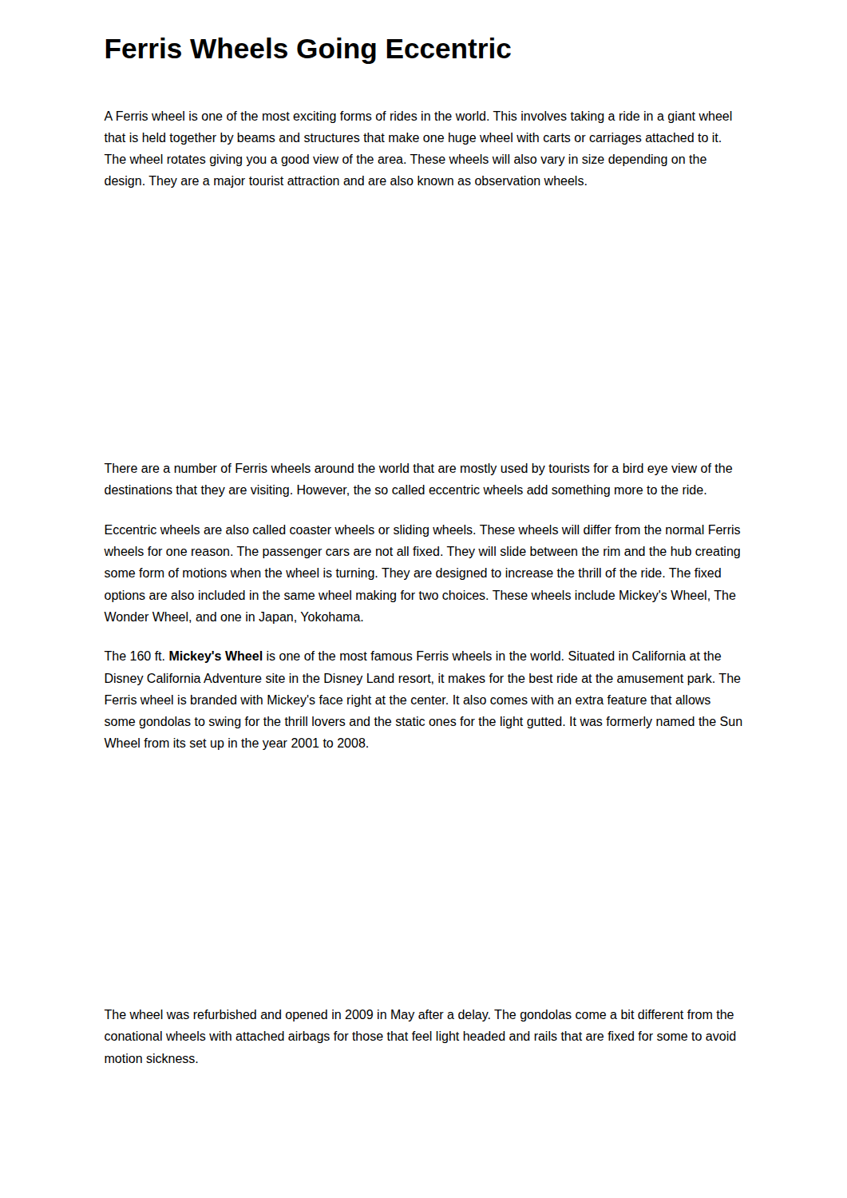Ferris Wheels Going Eccentric
A Ferris wheel is one of the most exciting forms of rides in the world. This involves taking a ride in a giant wheel that is held together by beams and structures that make one huge wheel with carts or carriages attached to it. The wheel rotates giving you a good view of the area. These wheels will also vary in size depending on the design. They are a major tourist attraction and are also known as observation wheels.
There are a number of Ferris wheels around the world that are mostly used by tourists for a bird eye view of the destinations that they are visiting. However, the so called eccentric wheels add something more to the ride.
Eccentric wheels are also called coaster wheels or sliding wheels. These wheels will differ from the normal Ferris wheels for one reason. The passenger cars are not all fixed. They will slide between the rim and the hub creating some form of motions when the wheel is turning. They are designed to increase the thrill of the ride. The fixed options are also included in the same wheel making for two choices. These wheels include Mickey's Wheel, The Wonder Wheel, and one in Japan, Yokohama.
The 160 ft. Mickey's Wheel is one of the most famous Ferris wheels in the world. Situated in California at the Disney California Adventure site in the Disney Land resort, it makes for the best ride at the amusement park. The Ferris wheel is branded with Mickey's face right at the center. It also comes with an extra feature that allows some gondolas to swing for the thrill lovers and the static ones for the light gutted. It was formerly named the Sun Wheel from its set up in the year 2001 to 2008.
The wheel was refurbished and opened in 2009 in May after a delay. The gondolas come a bit different from the conational wheels with attached airbags for those that feel light headed and rails that are fixed for some to avoid motion sickness.